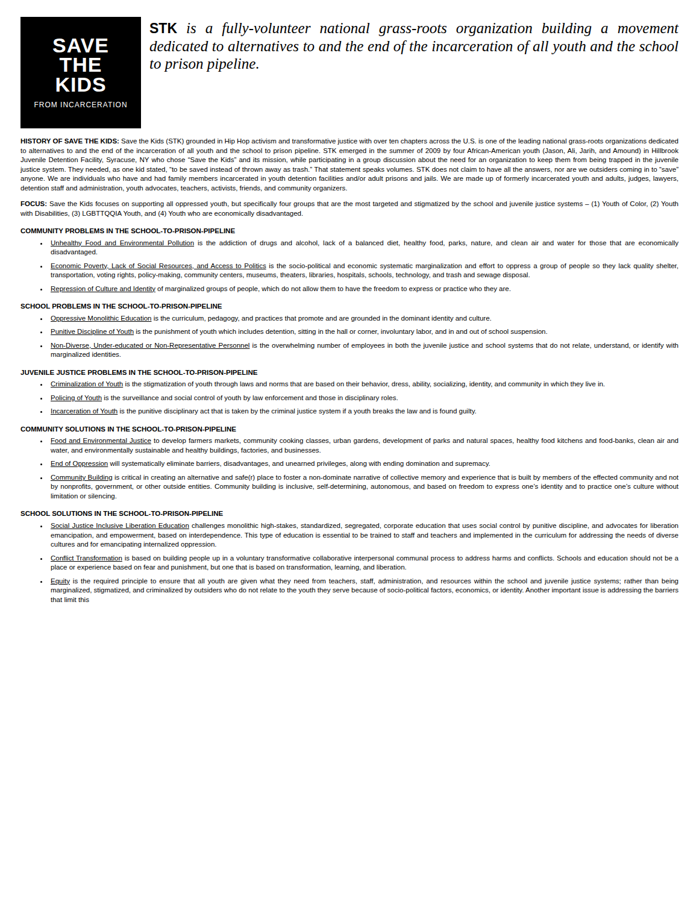Save
The
Kids
From Incarceration
STK is a fully-volunteer national grass-roots organization building a movement dedicated to alternatives to and the end of the incarceration of all youth and the school to prison pipeline.
History of Save the Kids: Save the Kids (STK) grounded in Hip Hop activism and transformative justice with over ten chapters across the U.S. is one of the leading national grass-roots organizations dedicated to alternatives to and the end of the incarceration of all youth and the school to prison pipeline. STK emerged in the summer of 2009 by four African-American youth (Jason, Ali, Jarih, and Amound) in Hillbrook Juvenile Detention Facility, Syracuse, NY who chose “Save the Kids” and its mission, while participating in a group discussion about the need for an organization to keep them from being trapped in the juvenile justice system. They needed, as one kid stated, “to be saved instead of thrown away as trash.” That statement speaks volumes. STK does not claim to have all the answers, nor are we outsiders coming in to “save” anyone. We are individuals who have and had family members incarcerated in youth detention facilities and/or adult prisons and jails. We are made up of formerly incarcerated youth and adults, judges, lawyers, detention staff and administration, youth advocates, teachers, activists, friends, and community organizers.
Focus: Save the Kids focuses on supporting all oppressed youth, but specifically four groups that are the most targeted and stigmatized by the school and juvenile justice systems – (1) Youth of Color, (2) Youth with Disabilities, (3) LGBTTQQIA Youth, and (4) Youth who are economically disadvantaged.
Community Problems in the School-to-Prison-Pipeline
Unhealthy Food and Environmental Pollution is the addiction of drugs and alcohol, lack of a balanced diet, healthy food, parks, nature, and clean air and water for those that are economically disadvantaged.
Economic Poverty, Lack of Social Resources, and Access to Politics is the socio-political and economic systematic marginalization and effort to oppress a group of people so they lack quality shelter, transportation, voting rights, policy-making, community centers, museums, theaters, libraries, hospitals, schools, technology, and trash and sewage disposal.
Repression of Culture and Identity of marginalized groups of people, which do not allow them to have the freedom to express or practice who they are.
School Problems in the School-to-Prison-Pipeline
Oppressive Monolithic Education is the curriculum, pedagogy, and practices that promote and are grounded in the dominant identity and culture.
Punitive Discipline of Youth is the punishment of youth which includes detention, sitting in the hall or corner, involuntary labor, and in and out of school suspension.
Non-Diverse, Under-educated or Non-Representative Personnel is the overwhelming number of employees in both the juvenile justice and school systems that do not relate, understand, or identify with marginalized identities.
Juvenile Justice Problems in the School-to-Prison-Pipeline
Criminalization of Youth is the stigmatization of youth through laws and norms that are based on their behavior, dress, ability, socializing, identity, and community in which they live in.
Policing of Youth is the surveillance and social control of youth by law enforcement and those in disciplinary roles.
Incarceration of Youth is the punitive disciplinary act that is taken by the criminal justice system if a youth breaks the law and is found guilty.
Community Solutions in the School-to-Prison-Pipeline
Food and Environmental Justice to develop farmers markets, community cooking classes, urban gardens, development of parks and natural spaces, healthy food kitchens and food-banks, clean air and water, and environmentally sustainable and healthy buildings, factories, and businesses.
End of Oppression will systematically eliminate barriers, disadvantages, and unearned privileges, along with ending domination and supremacy.
Community Building is critical in creating an alternative and safe(r) place to foster a non-dominate narrative of collective memory and experience that is built by members of the effected community and not by nonprofits, government, or other outside entities. Community building is inclusive, self-determining, autonomous, and based on freedom to express one’s identity and to practice one’s culture without limitation or silencing.
School Solutions in the School-to-Prison-Pipeline
Social Justice Inclusive Liberation Education challenges monolithic high-stakes, standardized, segregated, corporate education that uses social control by punitive discipline, and advocates for liberation emancipation, and empowerment, based on interdependence. This type of education is essential to be trained to staff and teachers and implemented in the curriculum for addressing the needs of diverse cultures and for emancipating internalized oppression.
Conflict Transformation is based on building people up in a voluntary transformative collaborative interpersonal communal process to address harms and conflicts. Schools and education should not be a place or experience based on fear and punishment, but one that is based on transformation, learning, and liberation.
Equity is the required principle to ensure that all youth are given what they need from teachers, staff, administration, and resources within the school and juvenile justice systems; rather than being marginalized, stigmatized, and criminalized by outsiders who do not relate to the youth they serve because of socio-political factors, economics, or identity. Another important issue is addressing the barriers that limit this